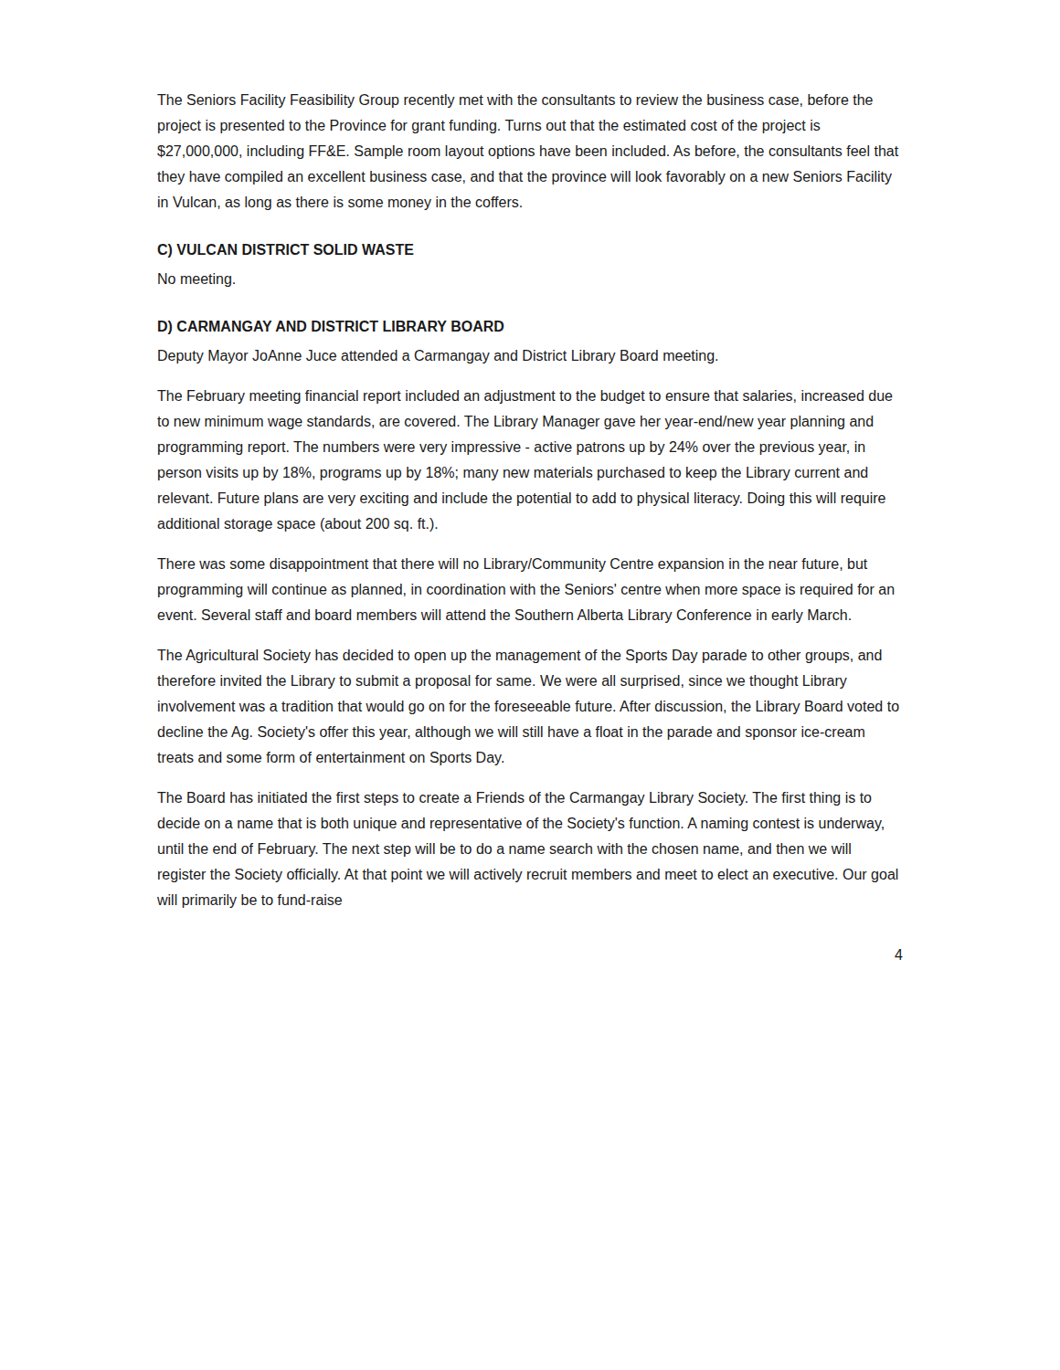The Seniors Facility Feasibility Group recently met with the consultants to review the business case, before the project is presented to the Province for grant funding. Turns out that the estimated cost of the project is $27,000,000, including FF&E. Sample room layout options have been included. As before, the consultants feel that they have compiled an excellent business case, and that the province will look favorably on a new Seniors Facility in Vulcan, as long as there is some money in the coffers.
c) Vulcan District Solid Waste
No meeting.
d) Carmangay and District Library Board
Deputy Mayor JoAnne Juce attended a Carmangay and District Library Board meeting.
The February meeting financial report included an adjustment to the budget to ensure that salaries, increased due to new minimum wage standards, are covered. The Library Manager gave her year-end/new year planning and programming report. The numbers were very impressive - active patrons up by 24% over the previous year, in person visits up by 18%, programs up by 18%; many new materials purchased to keep the Library current and relevant. Future plans are very exciting and include the potential to add to physical literacy. Doing this will require additional storage space (about 200 sq. ft.).
There was some disappointment that there will no Library/Community Centre expansion in the near future, but programming will continue as planned, in coordination with the Seniors' centre when more space is required for an event. Several staff and board members will attend the Southern Alberta Library Conference in early March.
The Agricultural Society has decided to open up the management of the Sports Day parade to other groups, and therefore invited the Library to submit a proposal for same. We were all surprised, since we thought Library involvement was a tradition that would go on for the foreseeable future. After discussion, the Library Board voted to decline the Ag. Society's offer this year, although we will still have a float in the parade and sponsor ice-cream treats and some form of entertainment on Sports Day.
The Board has initiated the first steps to create a Friends of the Carmangay Library Society. The first thing is to decide on a name that is both unique and representative of the Society's function. A naming contest is underway, until the end of February. The next step will be to do a name search with the chosen name, and then we will register the Society officially. At that point we will actively recruit members and meet to elect an executive. Our goal will primarily be to fund-raise
4